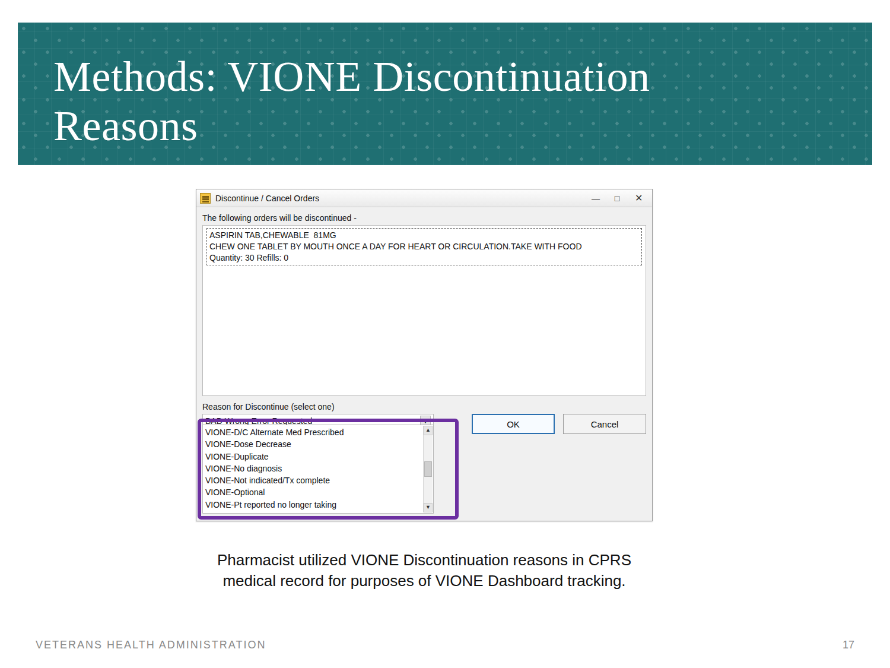Methods: VIONE Discontinuation
Reasons
Discontinue / Cancel Orders — □ ✕
The following orders will be discontinued -
ASPIRIN TAB,CHEWABLE  81MG
CHEW ONE TABLET BY MOUTH ONCE A DAY FOR HEART OR CIRCULATION.TAKE WITH FOOD
Quantity: 30 Refills: 0
Reason for Discontinue (select one)
BAD Wrong Error Requested ▼
VIONE-D/C Alternate Med Prescribed
VIONE-Dose Decrease
VIONE-Duplicate
VIONE-No diagnosis
VIONE-Not indicated/Tx complete
VIONE-Optional
VIONE-Pt reported no longer taking
▲
▼
OK
Cancel
Pharmacist utilized VIONE Discontinuation reasons in CPRS medical record for purposes of VIONE Dashboard tracking.
Veterans Health Administration
17